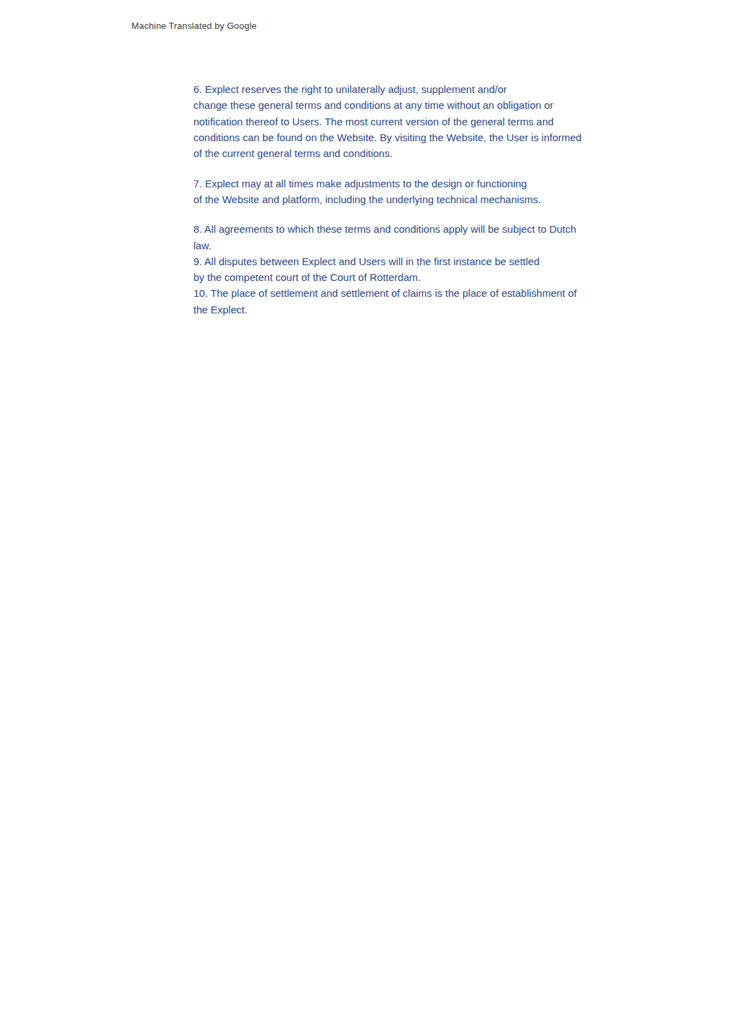Machine Translated by Google
6. Explect reserves the right to unilaterally adjust, supplement and/or
change these general terms and conditions at any time without an obligation or notification thereof to Users. The most current version of the general terms and conditions can be found on the Website. By visiting the Website, the User is informed of the current general terms and conditions.
7. Explect may at all times make adjustments to the design or functioning
of the Website and platform, including the underlying technical mechanisms.
8. All agreements to which these terms and conditions apply will be subject to Dutch law.
9. All disputes between Explect and Users will in the first instance be settled
by the competent court of the Court of Rotterdam.
10. The place of settlement and settlement of claims is the place of establishment of the Explect.